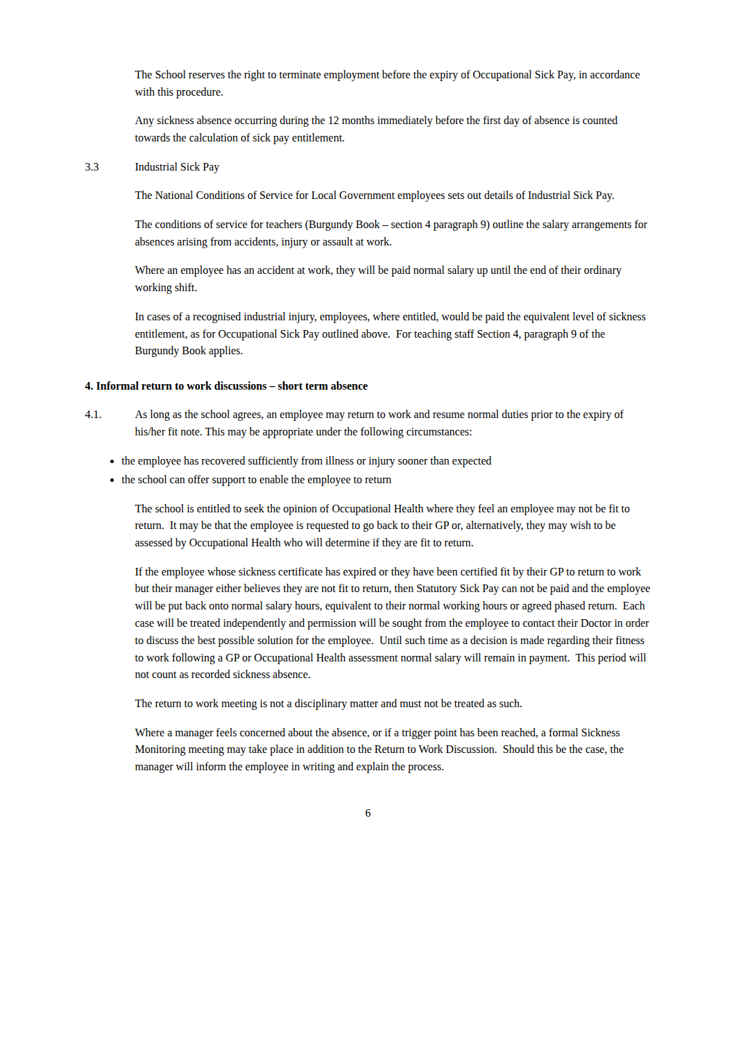The School reserves the right to terminate employment before the expiry of Occupational Sick Pay, in accordance with this procedure.
Any sickness absence occurring during the 12 months immediately before the first day of absence is counted towards the calculation of sick pay entitlement.
3.3
Industrial Sick Pay
The National Conditions of Service for Local Government employees sets out details of Industrial Sick Pay.
The conditions of service for teachers (Burgundy Book – section 4 paragraph 9) outline the salary arrangements for absences arising from accidents, injury or assault at work.
Where an employee has an accident at work, they will be paid normal salary up until the end of their ordinary working shift.
In cases of a recognised industrial injury, employees, where entitled, would be paid the equivalent level of sickness entitlement, as for Occupational Sick Pay outlined above. For teaching staff Section 4, paragraph 9 of the Burgundy Book applies.
4. Informal return to work discussions – short term absence
4.1.
As long as the school agrees, an employee may return to work and resume normal duties prior to the expiry of his/her fit note. This may be appropriate under the following circumstances:
the employee has recovered sufficiently from illness or injury sooner than expected
the school can offer support to enable the employee to return
The school is entitled to seek the opinion of Occupational Health where they feel an employee may not be fit to return. It may be that the employee is requested to go back to their GP or, alternatively, they may wish to be assessed by Occupational Health who will determine if they are fit to return.
If the employee whose sickness certificate has expired or they have been certified fit by their GP to return to work but their manager either believes they are not fit to return, then Statutory Sick Pay can not be paid and the employee will be put back onto normal salary hours, equivalent to their normal working hours or agreed phased return. Each case will be treated independently and permission will be sought from the employee to contact their Doctor in order to discuss the best possible solution for the employee. Until such time as a decision is made regarding their fitness to work following a GP or Occupational Health assessment normal salary will remain in payment. This period will not count as recorded sickness absence.
The return to work meeting is not a disciplinary matter and must not be treated as such.
Where a manager feels concerned about the absence, or if a trigger point has been reached, a formal Sickness Monitoring meeting may take place in addition to the Return to Work Discussion. Should this be the case, the manager will inform the employee in writing and explain the process.
6